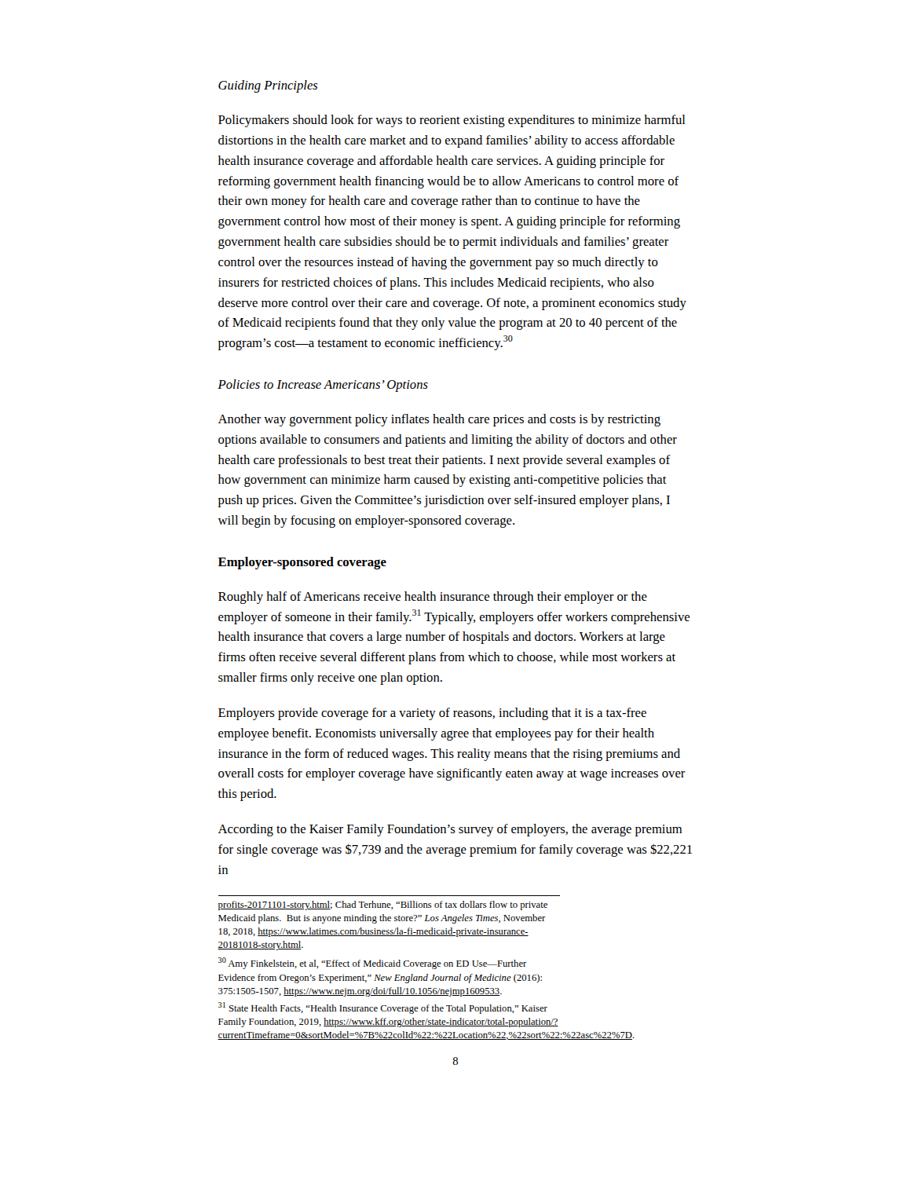Guiding Principles
Policymakers should look for ways to reorient existing expenditures to minimize harmful distortions in the health care market and to expand families’ ability to access affordable health insurance coverage and affordable health care services. A guiding principle for reforming government health financing would be to allow Americans to control more of their own money for health care and coverage rather than to continue to have the government control how most of their money is spent. A guiding principle for reforming government health care subsidies should be to permit individuals and families’ greater control over the resources instead of having the government pay so much directly to insurers for restricted choices of plans. This includes Medicaid recipients, who also deserve more control over their care and coverage. Of note, a prominent economics study of Medicaid recipients found that they only value the program at 20 to 40 percent of the program’s cost—a testament to economic inefficiency.30
Policies to Increase Americans’ Options
Another way government policy inflates health care prices and costs is by restricting options available to consumers and patients and limiting the ability of doctors and other health care professionals to best treat their patients. I next provide several examples of how government can minimize harm caused by existing anti-competitive policies that push up prices. Given the Committee’s jurisdiction over self-insured employer plans, I will begin by focusing on employer-sponsored coverage.
Employer-sponsored coverage
Roughly half of Americans receive health insurance through their employer or the employer of someone in their family.31 Typically, employers offer workers comprehensive health insurance that covers a large number of hospitals and doctors. Workers at large firms often receive several different plans from which to choose, while most workers at smaller firms only receive one plan option.
Employers provide coverage for a variety of reasons, including that it is a tax-free employee benefit. Economists universally agree that employees pay for their health insurance in the form of reduced wages. This reality means that the rising premiums and overall costs for employer coverage have significantly eaten away at wage increases over this period.
According to the Kaiser Family Foundation’s survey of employers, the average premium for single coverage was $7,739 and the average premium for family coverage was $22,221 in
profits-20171101-story.html; Chad Terhune, “Billions of tax dollars flow to private Medicaid plans. But is anyone minding the store?” Los Angeles Times, November 18, 2018, https://www.latimes.com/business/la-fi-medicaid-private-insurance-20181018-story.html.
30 Amy Finkelstein, et al, “Effect of Medicaid Coverage on ED Use—Further Evidence from Oregon’s Experiment,” New England Journal of Medicine (2016): 375:1505-1507, https://www.nejm.org/doi/full/10.1056/nejmp1609533.
31 State Health Facts, “Health Insurance Coverage of the Total Population,” Kaiser Family Foundation, 2019, https://www.kff.org/other/state-indicator/total-population/?currentTimeframe=0&sortModel=%7B%22colId%22:%22Location%22,%22sort%22:%22asc%22%7D.
8